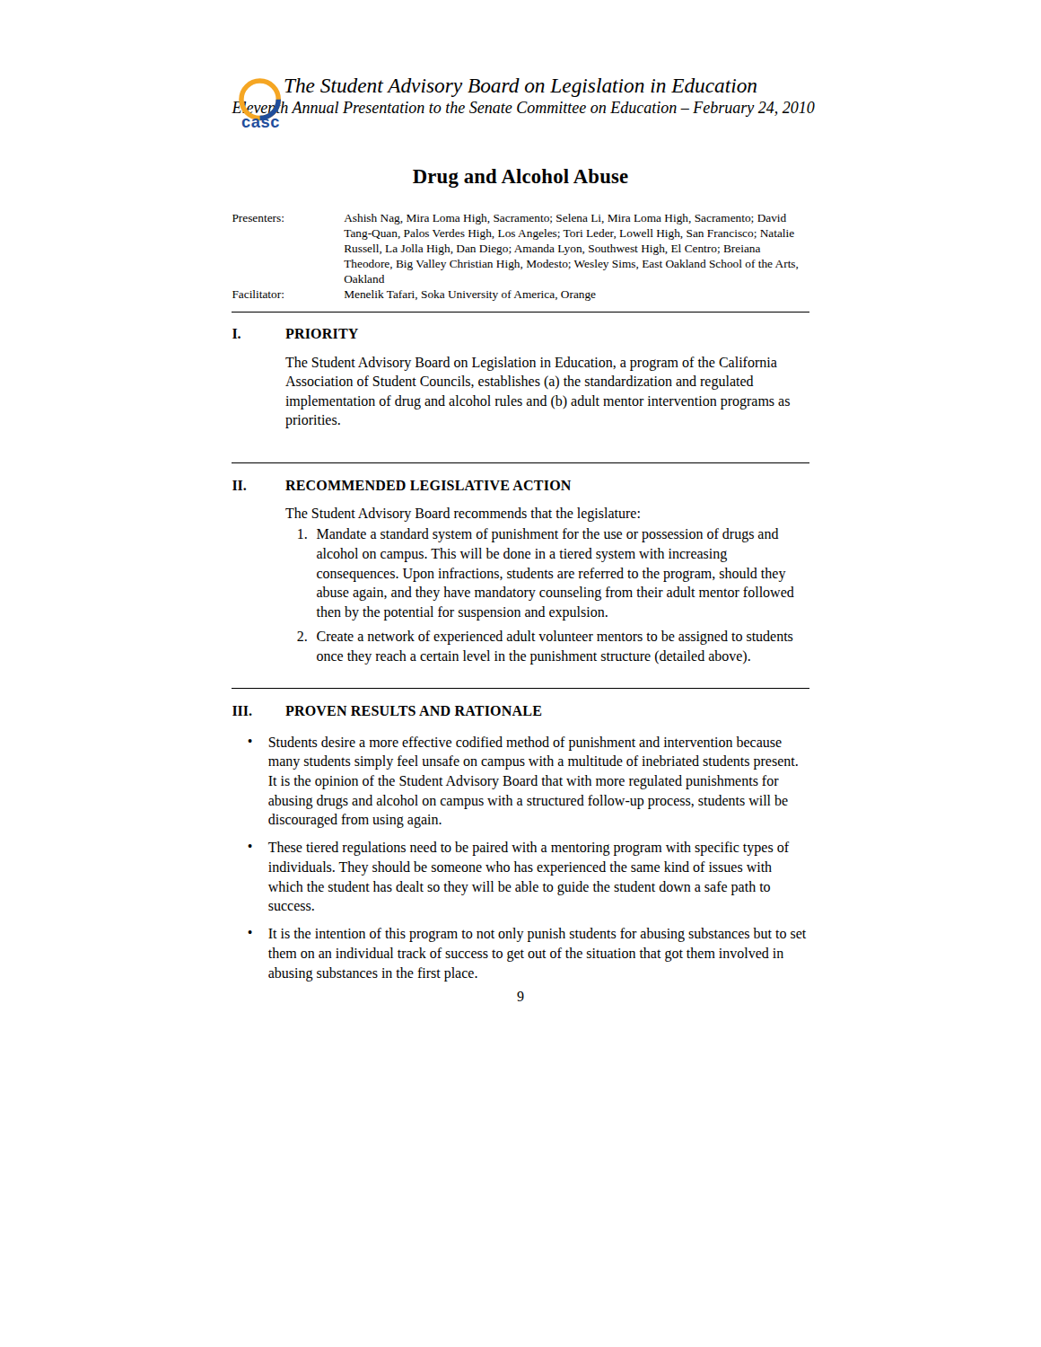casc
The Student Advisory Board on Legislation in Education
Eleventh Annual Presentation to the Senate Committee on Education – February 24, 2010
Drug and Alcohol Abuse
| Presenters: | Ashish Nag, Mira Loma High, Sacramento; Selena Li, Mira Loma High, Sacramento; David Tang-Quan, Palos Verdes High, Los Angeles; Tori Leder, Lowell High, San Francisco; Natalie Russell, La Jolla High, Dan Diego; Amanda Lyon, Southwest High, El Centro; Breiana Theodore, Big Valley Christian High, Modesto; Wesley Sims, East Oakland School of the Arts, Oakland |
| Facilitator: | Menelik Tafari, Soka University of America, Orange |
I. PRIORITY
The Student Advisory Board on Legislation in Education, a program of the California Association of Student Councils, establishes (a) the standardization and regulated implementation of drug and alcohol rules and (b) adult mentor intervention programs as priorities.
II. RECOMMENDED LEGISLATIVE ACTION
The Student Advisory Board recommends that the legislature:
Mandate a standard system of punishment for the use or possession of drugs and alcohol on campus. This will be done in a tiered system with increasing consequences. Upon infractions, students are referred to the program, should they abuse again, and they have mandatory counseling from their adult mentor followed then by the potential for suspension and expulsion.
Create a network of experienced adult volunteer mentors to be assigned to students once they reach a certain level in the punishment structure (detailed above).
III. PROVEN RESULTS AND RATIONALE
Students desire a more effective codified method of punishment and intervention because many students simply feel unsafe on campus with a multitude of inebriated students present. It is the opinion of the Student Advisory Board that with more regulated punishments for abusing drugs and alcohol on campus with a structured follow-up process, students will be discouraged from using again.
These tiered regulations need to be paired with a mentoring program with specific types of individuals. They should be someone who has experienced the same kind of issues with which the student has dealt so they will be able to guide the student down a safe path to success.
It is the intention of this program to not only punish students for abusing substances but to set them on an individual track of success to get out of the situation that got them involved in abusing substances in the first place.
9